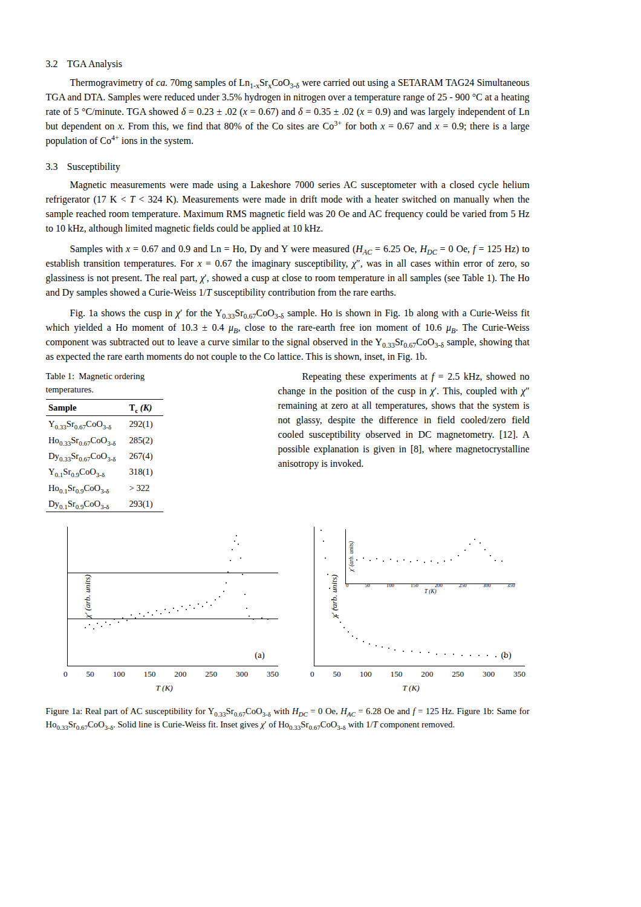3.2 TGA Analysis
Thermogravimetry of ca. 70mg samples of Ln1-xSrxCoO3-δ were carried out using a SETARAM TAG24 Simultaneous TGA and DTA. Samples were reduced under 3.5% hydrogen in nitrogen over a temperature range of 25 - 900 °C at a heating rate of 5 °C/minute. TGA showed δ = 0.23 ± .02 (x = 0.67) and δ = 0.35 ± .02 (x = 0.9) and was largely independent of Ln but dependent on x. From this, we find that 80% of the Co sites are Co3+ for both x = 0.67 and x = 0.9; there is a large population of Co4+ ions in the system.
3.3 Susceptibility
Magnetic measurements were made using a Lakeshore 7000 series AC susceptometer with a closed cycle helium refrigerator (17 K < T < 324 K). Measurements were made in drift mode with a heater switched on manually when the sample reached room temperature. Maximum RMS magnetic field was 20 Oe and AC frequency could be varied from 5 Hz to 10 kHz, although limited magnetic fields could be applied at 10 kHz.
Samples with x = 0.67 and 0.9 and Ln = Ho, Dy and Y were measured (HAC = 6.25 Oe, HDC = 0 Oe, f = 125 Hz) to establish transition temperatures. For x = 0.67 the imaginary susceptibility, χ″, was in all cases within error of zero, so glassiness is not present. The real part, χ′, showed a cusp at close to room temperature in all samples (see Table 1). The Ho and Dy samples showed a Curie-Weiss 1/T susceptibility contribution from the rare earths.
Fig. 1a shows the cusp in χ′ for the Y0.33Sr0.67CoO3-δ sample. Ho is shown in Fig. 1b along with a Curie-Weiss fit which yielded a Ho moment of 10.3 ± 0.4 μB, close to the rare-earth free ion moment of 10.6 μB. The Curie-Weiss component was subtracted out to leave a curve similar to the signal observed in the Y0.33Sr0.67CoO3-δ sample, showing that as expected the rare earth moments do not couple to the Co lattice. This is shown, inset, in Fig. 1b.
Table 1: Magnetic ordering temperatures.
| Sample | T c (K) |
| --- | --- |
| Y 0.33 Sr 0.67 CoO 3-δ | 292(1) |
| Ho 0.33 Sr 0.67 CoO 3-δ | 285(2) |
| Dy 0.33 Sr 0.67 CoO 3-δ | 267(4) |
| Y 0.1 Sr 0.9 CoO 3-δ | 318(1) |
| Ho 0.1 Sr 0.9 CoO 3-δ | > 322 |
| Dy 0.1 Sr 0.9 CoO 3-δ | 293(1) |
Repeating these experiments at f = 2.5 kHz, showed no change in the position of the cusp in χ′. This, coupled with χ″ remaining at zero at all temperatures, shows that the system is not glassy, despite the difference in field cooled/zero field cooled susceptibility observed in DC magnetometry. [12]. A possible explanation is given in [8], where magnetocrystalline anisotropy is invoked.
χ′ (arb. units)
(a)
050100150200250300350
T (K)
χ′ (arb. units)
χ′ (arb. units)
050100150200250300350
T (K)
(b)
050100150200250300350
T (K)
Figure 1a: Real part of AC susceptibility for Y0.33Sr0.67CoO3-δ with HDC = 0 Oe, HAC = 6.28 Oe and f = 125 Hz. Figure 1b: Same for Ho0.33Sr0.67CoO3-δ. Solid line is Curie-Weiss fit. Inset gives χ′ of Ho0.33Sr0.67CoO3-δ with 1/T component removed.